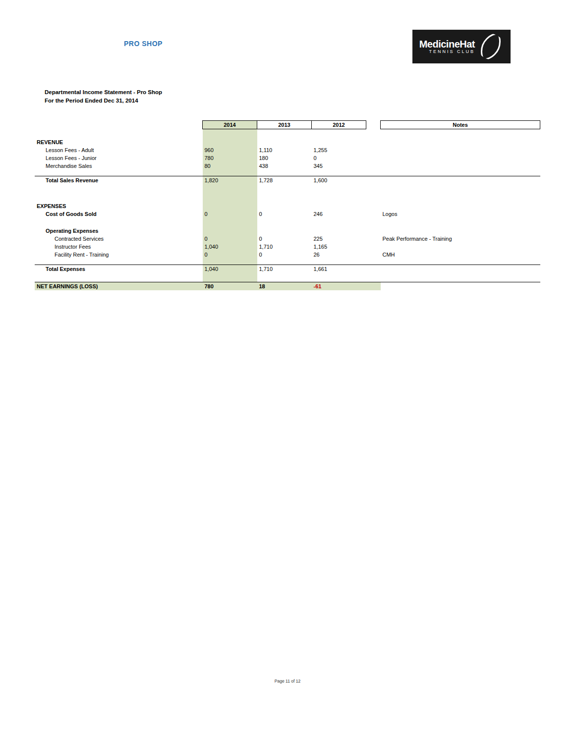PRO SHOP
MedicineHat
TENNIS CLUB
Departmental Income Statement - Pro Shop
For the Period Ended Dec 31, 2014
| | 2014 | 2013 | 2012 | | Notes |
| REVENUE | | | | | |
| Lesson Fees - Adult | 960 | 1,110 | 1,255 | | |
| Lesson Fees - Junior | 780 | 180 | 0 | | |
| Merchandise Sales | 80 | 438 | 345 | | |
| Total Sales Revenue | 1,820 | 1,728 | 1,600 | | |
| EXPENSES | | | | | |
| Cost of Goods Sold | 0 | 0 | 246 | | Logos |
| Operating Expenses | | | | | |
| Contracted Services | 0 | 0 | 225 | | Peak Performance - Training |
| Instructor Fees | 1,040 | 1,710 | 1,165 | | |
| Facility Rent - Training | 0 | 0 | 26 | | CMH |
| Total Expenses | 1,040 | 1,710 | 1,661 | | |
| NET EARNINGS (LOSS) | 780 | 18 | -61 | | |
Page 11 of 12